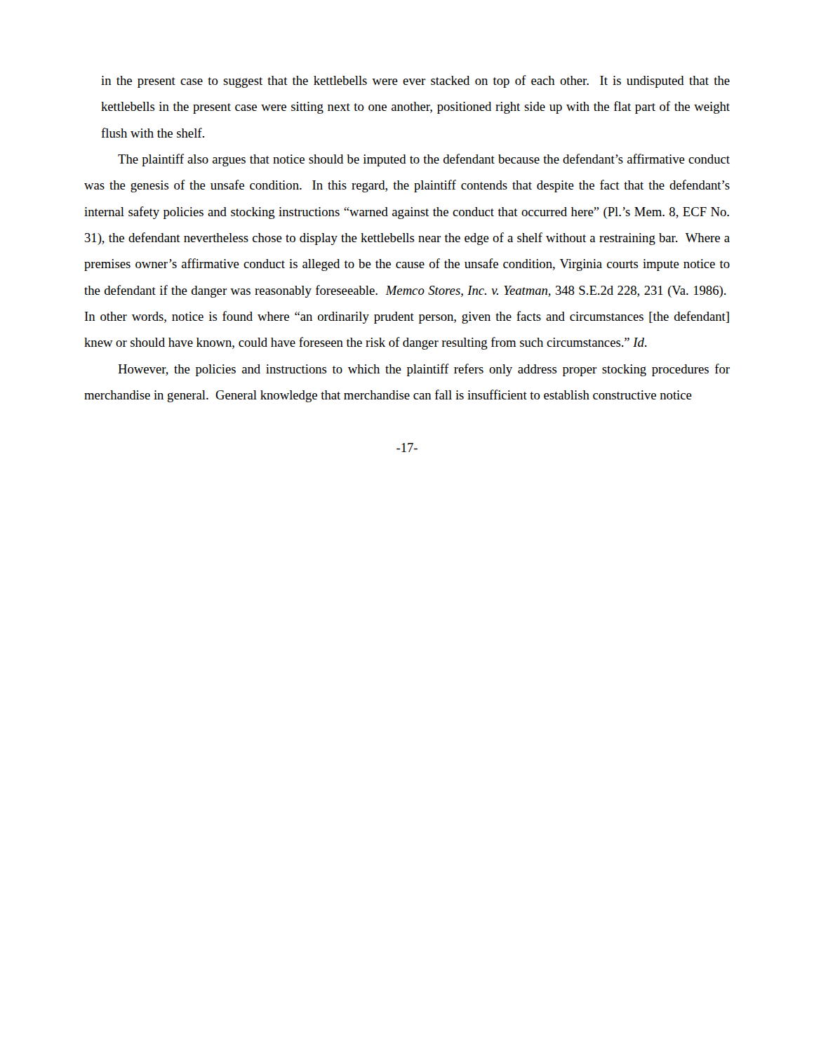in the present case to suggest that the kettlebells were ever stacked on top of each other. It is undisputed that the kettlebells in the present case were sitting next to one another, positioned right side up with the flat part of the weight flush with the shelf.
The plaintiff also argues that notice should be imputed to the defendant because the defendant’s affirmative conduct was the genesis of the unsafe condition. In this regard, the plaintiff contends that despite the fact that the defendant’s internal safety policies and stocking instructions “warned against the conduct that occurred here” (Pl.’s Mem. 8, ECF No. 31), the defendant nevertheless chose to display the kettlebells near the edge of a shelf without a restraining bar. Where a premises owner’s affirmative conduct is alleged to be the cause of the unsafe condition, Virginia courts impute notice to the defendant if the danger was reasonably foreseeable. Memco Stores, Inc. v. Yeatman, 348 S.E.2d 228, 231 (Va. 1986). In other words, notice is found where “an ordinarily prudent person, given the facts and circumstances [the defendant] knew or should have known, could have foreseen the risk of danger resulting from such circumstances.” Id.
However, the policies and instructions to which the plaintiff refers only address proper stocking procedures for merchandise in general. General knowledge that merchandise can fall is insufficient to establish constructive notice
-17-